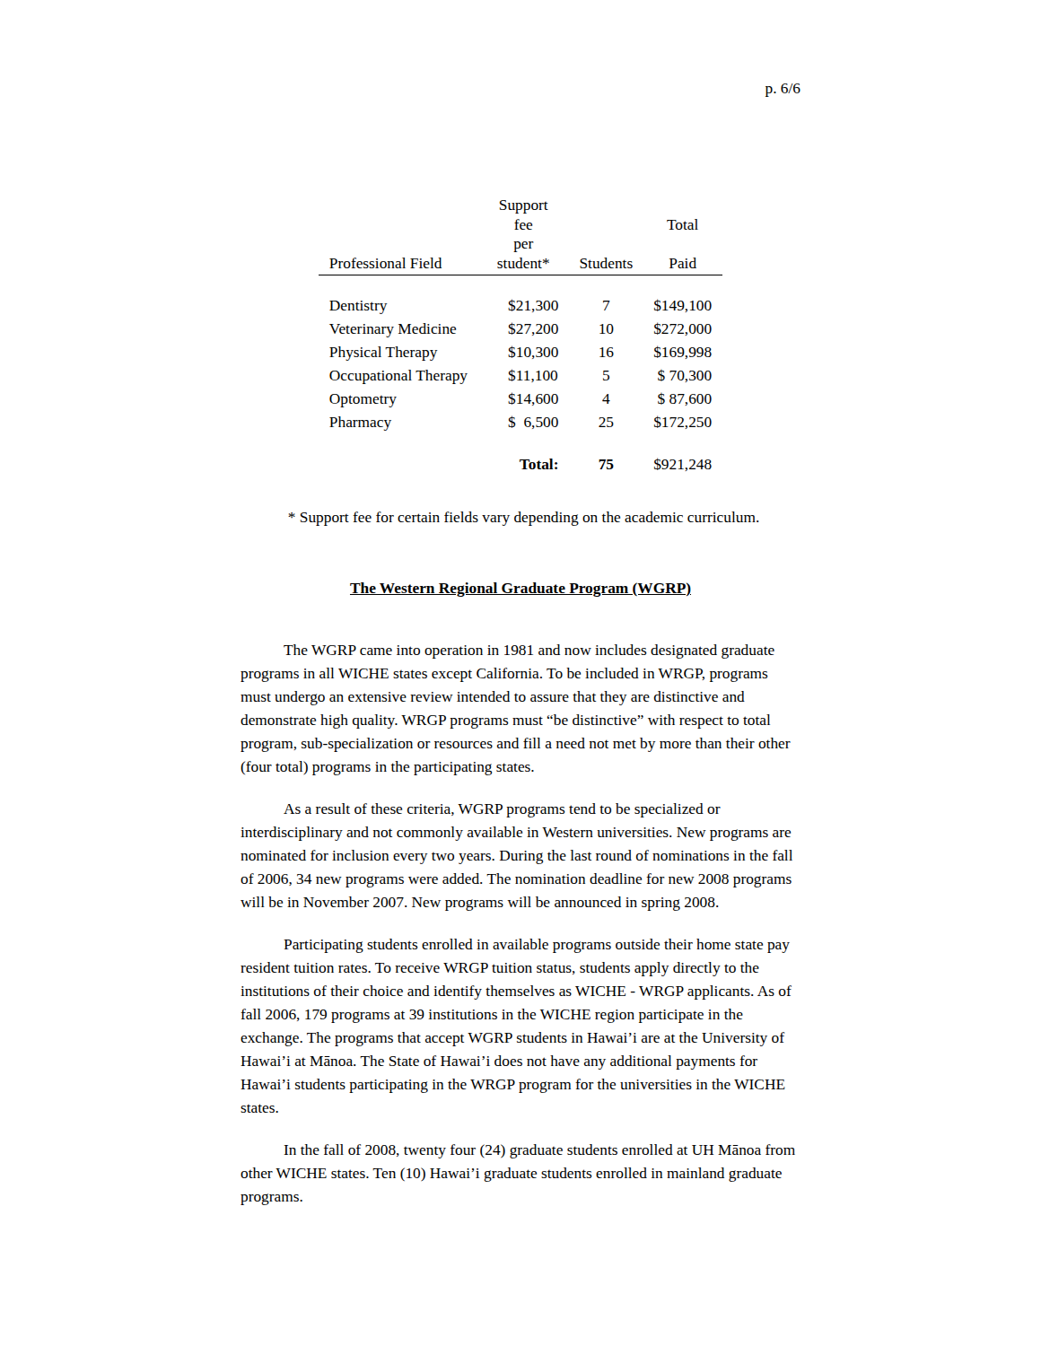p. 6/6
| | Support fee | | Total |
| --- | --- | --- | --- |
| Professional Field | per student* | Students | Paid |
| Dentistry | $21,300 | 7 | $149,100 |
| Veterinary Medicine | $27,200 | 10 | $272,000 |
| Physical Therapy | $10,300 | 16 | $169,998 |
| Occupational Therapy | $11,100 | 5 | $ 70,300 |
| Optometry | $14,600 | 4 | $ 87,600 |
| Pharmacy | $ 6,500 | 25 | $172,250 |
| | Total: | 75 | $921,248 |
* Support fee for certain fields vary depending on the academic curriculum.
The Western Regional Graduate Program (WGRP)
The WGRP came into operation in 1981 and now includes designated graduate programs in all WICHE states except California. To be included in WRGP, programs must undergo an extensive review intended to assure that they are distinctive and demonstrate high quality. WRGP programs must “be distinctive” with respect to total program, sub-specialization or resources and fill a need not met by more than their other (four total) programs in the participating states.
As a result of these criteria, WGRP programs tend to be specialized or interdisciplinary and not commonly available in Western universities. New programs are nominated for inclusion every two years. During the last round of nominations in the fall of 2006, 34 new programs were added. The nomination deadline for new 2008 programs will be in November 2007. New programs will be announced in spring 2008.
Participating students enrolled in available programs outside their home state pay resident tuition rates. To receive WRGP tuition status, students apply directly to the institutions of their choice and identify themselves as WICHE - WRGP applicants. As of fall 2006, 179 programs at 39 institutions in the WICHE region participate in the exchange. The programs that accept WGRP students in Hawai’i are at the University of Hawai’i at Mānoa. The State of Hawai’i does not have any additional payments for Hawai’i students participating in the WRGP program for the universities in the WICHE states.
In the fall of 2008, twenty four (24) graduate students enrolled at UH Mānoa from other WICHE states. Ten (10) Hawai’i graduate students enrolled in mainland graduate programs.